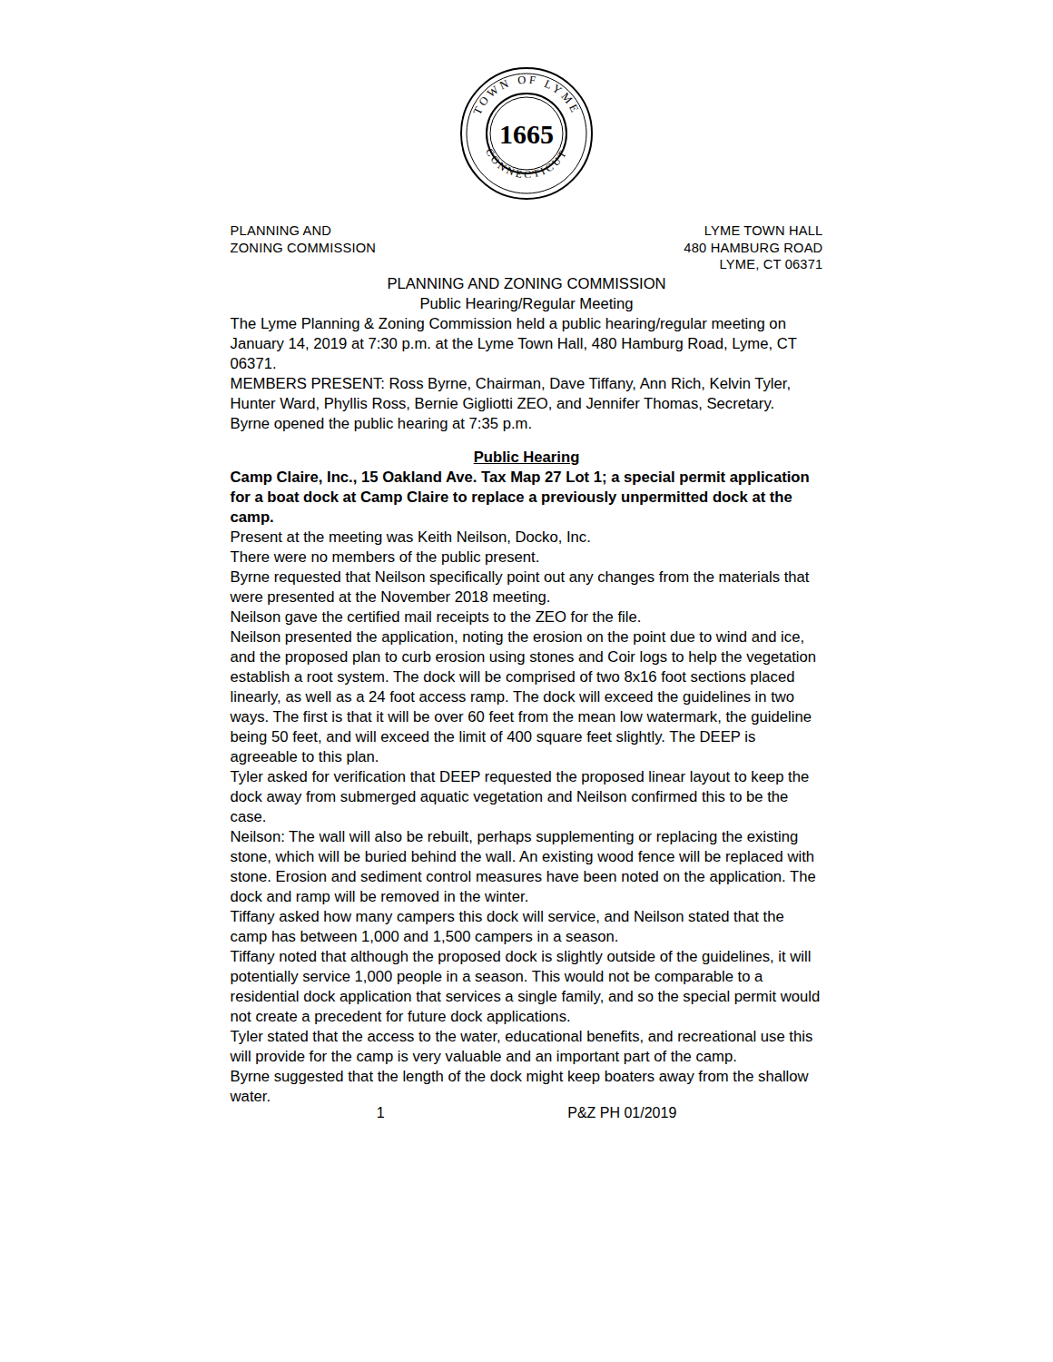TOWN OF LYME CONNECTICUT 1665
| PLANNING AND ZONING COMMISSION | LYME TOWN HALL 480 HAMBURG ROAD LYME, CT 06371 |
PLANNING AND ZONING COMMISSION
Public Hearing/Regular Meeting
The Lyme Planning & Zoning Commission held a public hearing/regular meeting on January 14, 2019 at 7:30 p.m. at the Lyme Town Hall, 480 Hamburg Road, Lyme, CT 06371.
MEMBERS PRESENT: Ross Byrne, Chairman, Dave Tiffany, Ann Rich, Kelvin Tyler, Hunter Ward, Phyllis Ross, Bernie Gigliotti ZEO, and Jennifer Thomas, Secretary.
Byrne opened the public hearing at 7:35 p.m.
Public Hearing
Camp Claire, Inc., 15 Oakland Ave. Tax Map 27 Lot 1; a special permit application for a boat dock at Camp Claire to replace a previously unpermitted dock at the camp.
Present at the meeting was Keith Neilson, Docko, Inc.
There were no members of the public present.
Byrne requested that Neilson specifically point out any changes from the materials that were presented at the November 2018 meeting.
Neilson gave the certified mail receipts to the ZEO for the file.
Neilson presented the application, noting the erosion on the point due to wind and ice, and the proposed plan to curb erosion using stones and Coir logs to help the vegetation establish a root system. The dock will be comprised of two 8x16 foot sections placed linearly, as well as a 24 foot access ramp. The dock will exceed the guidelines in two ways. The first is that it will be over 60 feet from the mean low watermark, the guideline being 50 feet, and will exceed the limit of 400 square feet slightly. The DEEP is agreeable to this plan.
Tyler asked for verification that DEEP requested the proposed linear layout to keep the dock away from submerged aquatic vegetation and Neilson confirmed this to be the case.
Neilson: The wall will also be rebuilt, perhaps supplementing or replacing the existing stone, which will be buried behind the wall. An existing wood fence will be replaced with stone. Erosion and sediment control measures have been noted on the application. The dock and ramp will be removed in the winter.
Tiffany asked how many campers this dock will service, and Neilson stated that the camp has between 1,000 and 1,500 campers in a season.
Tiffany noted that although the proposed dock is slightly outside of the guidelines, it will potentially service 1,000 people in a season. This would not be comparable to a residential dock application that services a single family, and so the special permit would not create a precedent for future dock applications.
Tyler stated that the access to the water, educational benefits, and recreational use this will provide for the camp is very valuable and an important part of the camp.
Byrne suggested that the length of the dock might keep boaters away from the shallow water.
1 P&Z PH 01/2019